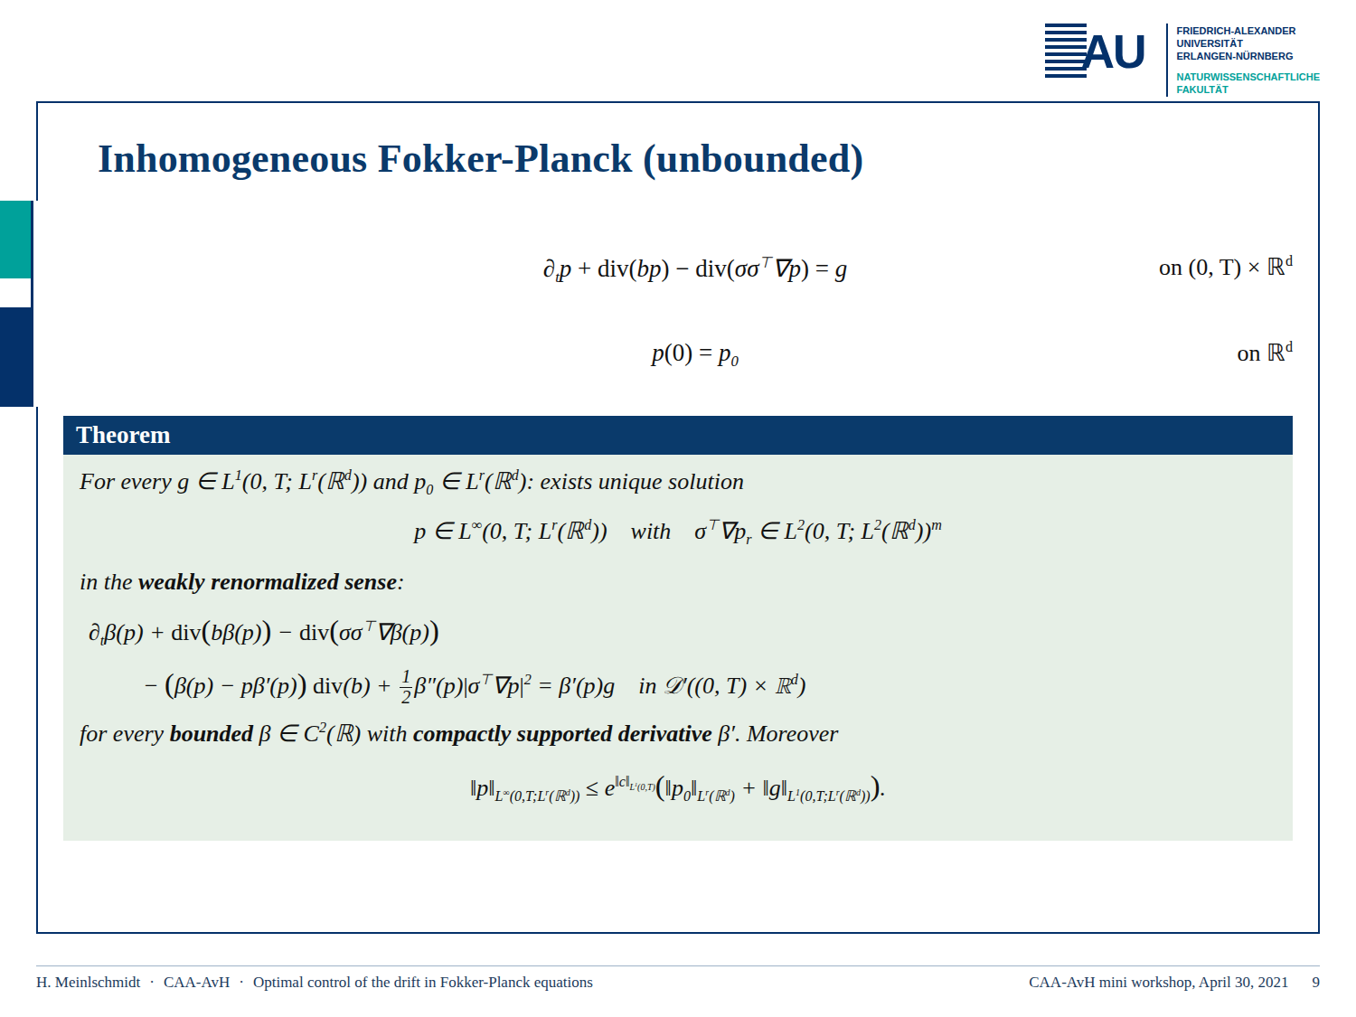AU
FRIEDRICH-ALEXANDER
UNIVERSITÄT
ERLANGEN-NÜRNBERG
NATURWISSENSCHAFTLICHE
FAKULTÄT
Inhomogeneous Fokker-Planck (unbounded)
∂tp + div(bp) − div(σσ⊤∇p) = g
on (0, T) × ℝd
p(0) = p0
on ℝd
Theorem
For every g ∈ L1(0, T; Lr(ℝd)) and p0 ∈ Lr(ℝd): exists unique solution
p ∈ L∞(0, T; Lr(ℝd)) with σ⊤∇pr ∈ L2(0, T; L2(ℝd))m
in the weakly renormalized sense:
∂tβ(p) + div(bβ(p)) − div(σσ⊤∇β(p))
− (β(p) − pβ′(p)) div(b) + 12 β″(p)|σ⊤∇p|2 = β′(p)g in 𝒟′((0, T) × ℝd)
for every bounded β ∈ C2(ℝ) with compactly supported derivative β′. Moreover
‖p‖L∞(0,T;Lr(ℝd)) ≤ e‖c‖L1(0,T)(‖p0‖Lr(ℝd) + ‖g‖L1(0,T;Lr(ℝd))).
H. Meinlschmidt·CAA-AvH·Optimal control of the drift in Fokker-Planck equations
CAA-AvH mini workshop, April 30, 20219